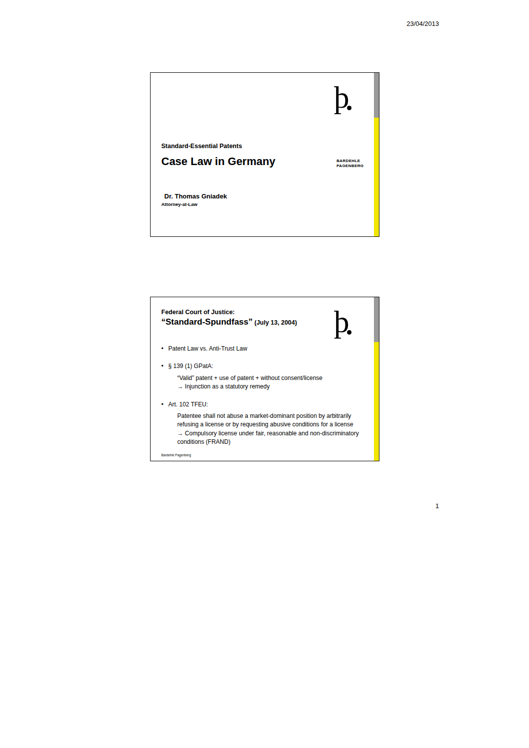23/04/2013
þ
Standard-Essential Patents
Case Law in Germany
BARDEHLE
PAGENBERG
Dr. Thomas Gniadek
Attorney-at-Law
þ
Federal Court of Justice:
“Standard-Spundfass” (July 13, 2004)
Patent Law vs. Anti-Trust Law
§ 139 (1) GPatA:
“Valid” patent + use of patent + without consent/license
→ Injunction as a statutory remedy
Art. 102 TFEU:
Patentee shall not abuse a market-dominant position by arbitrarily refusing a license or by requesting abusive conditions for a license
→ Compulsory license under fair, reasonable and non-discriminatory conditions (FRAND)
Bardehle Pagenberg
1